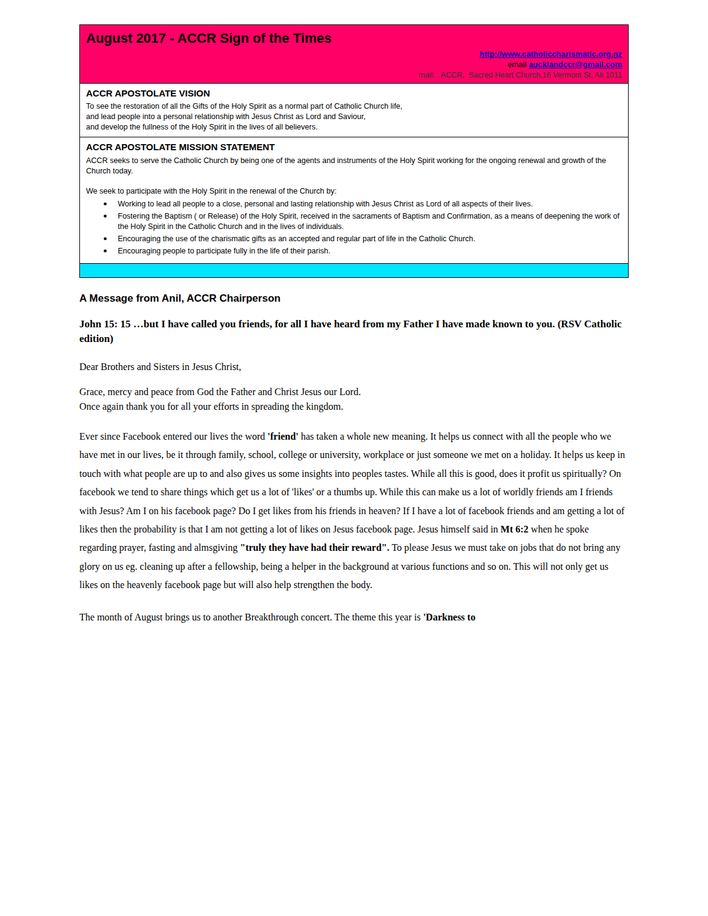August 2017 - ACCR Sign of the Times
http://www.catholiccharismatic.org.nz
email aucklandccr@gmail.com
mail: ACCR, Sacred Heart Church,16 Vermont St, Ak 1011
ACCR APOSTOLATE VISION
To see the restoration of all the Gifts of the Holy Spirit as a normal part of Catholic Church life,
and lead people into a personal relationship with Jesus Christ as Lord and Saviour,
and develop the fullness of the Holy Spirit in the lives of all believers.
ACCR APOSTOLATE MISSION STATEMENT
ACCR seeks to serve the Catholic Church by being one of the agents and instruments of the Holy Spirit working for the ongoing renewal and growth of the Church today.
We seek to participate with the Holy Spirit in the renewal of the Church by:
Working to lead all people to a close, personal and lasting relationship with Jesus Christ as Lord of all aspects of their lives.
Fostering the Baptism ( or Release) of the Holy Spirit, received in the sacraments of Baptism and Confirmation, as a means of deepening the work of the Holy Spirit in the Catholic Church and in the lives of individuals.
Encouraging the use of the charismatic gifts as an accepted and regular part of life in the Catholic Church.
Encouraging people to participate fully in the life of their parish.
A Message from Anil, ACCR Chairperson
John 15: 15 …but I have called you friends, for all I have heard from my Father I have made known to you. (RSV Catholic edition)
Dear Brothers and Sisters in Jesus Christ,
Grace, mercy and peace from God the Father and Christ Jesus our Lord.
Once again thank you for all your efforts in spreading the kingdom.
Ever since Facebook entered our lives the word 'friend' has taken a whole new meaning. It helps us connect with all the people who we have met in our lives, be it through family, school, college or university, workplace or just someone we met on a holiday. It helps us keep in touch with what people are up to and also gives us some insights into peoples tastes. While all this is good, does it profit us spiritually? On facebook we tend to share things which get us a lot of 'likes' or a thumbs up. While this can make us a lot of worldly friends am I friends with Jesus? Am I on his facebook page? Do I get likes from his friends in heaven? If I have a lot of facebook friends and am getting a lot of likes then the probability is that I am not getting a lot of likes on Jesus facebook page. Jesus himself said in Mt 6:2 when he spoke regarding prayer, fasting and almsgiving "truly they have had their reward". To please Jesus we must take on jobs that do not bring any glory on us eg. cleaning up after a fellowship, being a helper in the background at various functions and so on. This will not only get us likes on the heavenly facebook page but will also help strengthen the body.
The month of August brings us to another Breakthrough concert. The theme this year is 'Darkness to